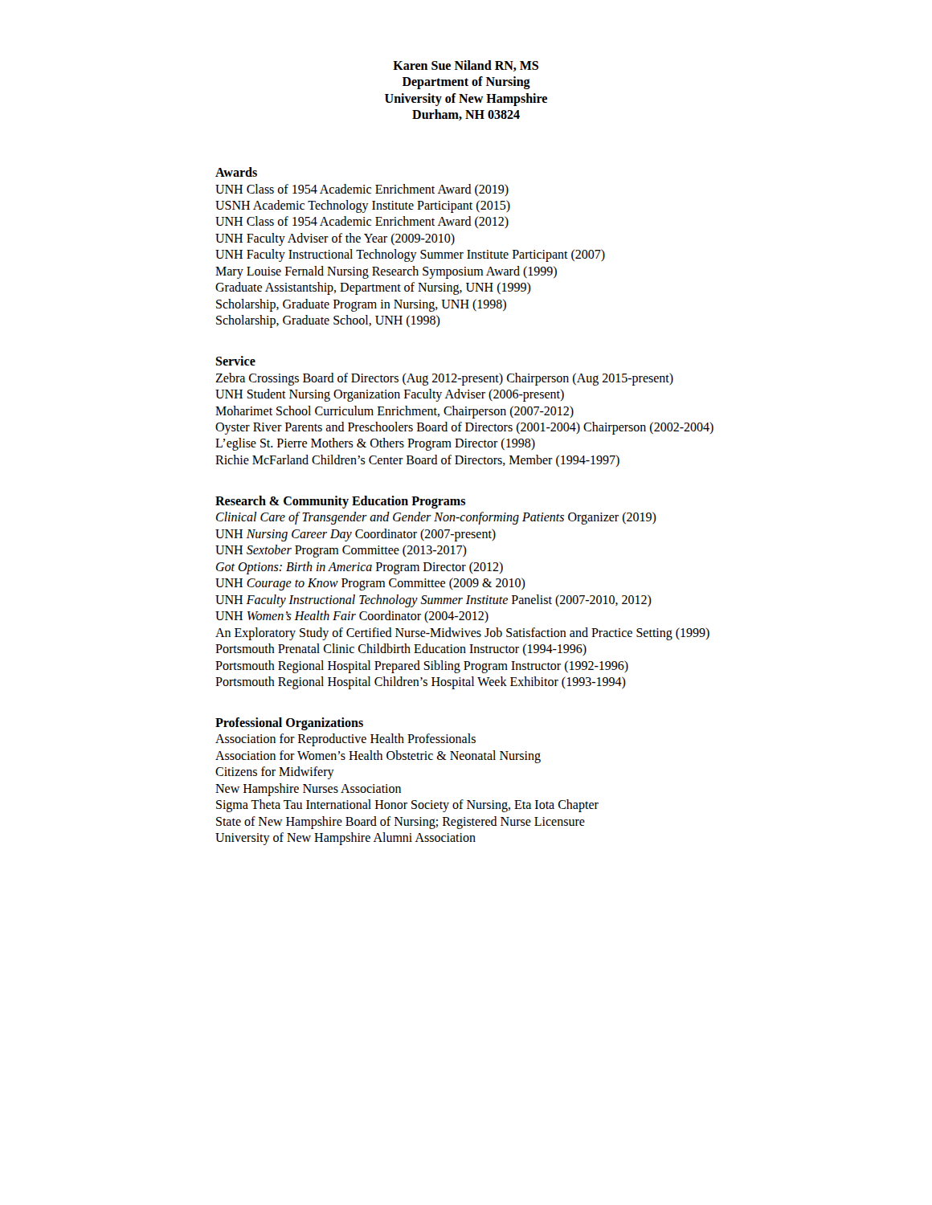Karen Sue Niland RN, MS Department of Nursing University of New Hampshire Durham, NH 03824
Awards
UNH Class of 1954 Academic Enrichment Award (2019)
USNH Academic Technology Institute Participant (2015)
UNH Class of 1954 Academic Enrichment Award (2012)
UNH Faculty Adviser of the Year (2009-2010)
UNH Faculty Instructional Technology Summer Institute Participant (2007)
Mary Louise Fernald Nursing Research Symposium Award (1999)
Graduate Assistantship, Department of Nursing, UNH (1999)
Scholarship, Graduate Program in Nursing, UNH (1998)
Scholarship, Graduate School, UNH (1998)
Service
Zebra Crossings Board of Directors (Aug 2012-present) Chairperson (Aug 2015-present)
UNH Student Nursing Organization Faculty Adviser (2006-present)
Moharimet School Curriculum Enrichment, Chairperson (2007-2012)
Oyster River Parents and Preschoolers Board of Directors (2001-2004) Chairperson (2002-2004)
L’eglise St. Pierre Mothers & Others Program Director (1998)
Richie McFarland Children’s Center Board of Directors, Member (1994-1997)
Research & Community Education Programs
Clinical Care of Transgender and Gender Non-conforming Patients Organizer (2019)
UNH Nursing Career Day Coordinator (2007-present)
UNH Sextober Program Committee (2013-2017)
Got Options: Birth in America Program Director (2012)
UNH Courage to Know Program Committee (2009 & 2010)
UNH Faculty Instructional Technology Summer Institute Panelist (2007-2010, 2012)
UNH Women’s Health Fair Coordinator (2004-2012)
An Exploratory Study of Certified Nurse-Midwives Job Satisfaction and Practice Setting (1999)
Portsmouth Prenatal Clinic Childbirth Education Instructor (1994-1996)
Portsmouth Regional Hospital Prepared Sibling Program Instructor (1992-1996)
Portsmouth Regional Hospital Children’s Hospital Week Exhibitor (1993-1994)
Professional Organizations
Association for Reproductive Health Professionals
Association for Women’s Health Obstetric & Neonatal Nursing
Citizens for Midwifery
New Hampshire Nurses Association
Sigma Theta Tau International Honor Society of Nursing, Eta Iota Chapter
State of New Hampshire Board of Nursing; Registered Nurse Licensure
University of New Hampshire Alumni Association